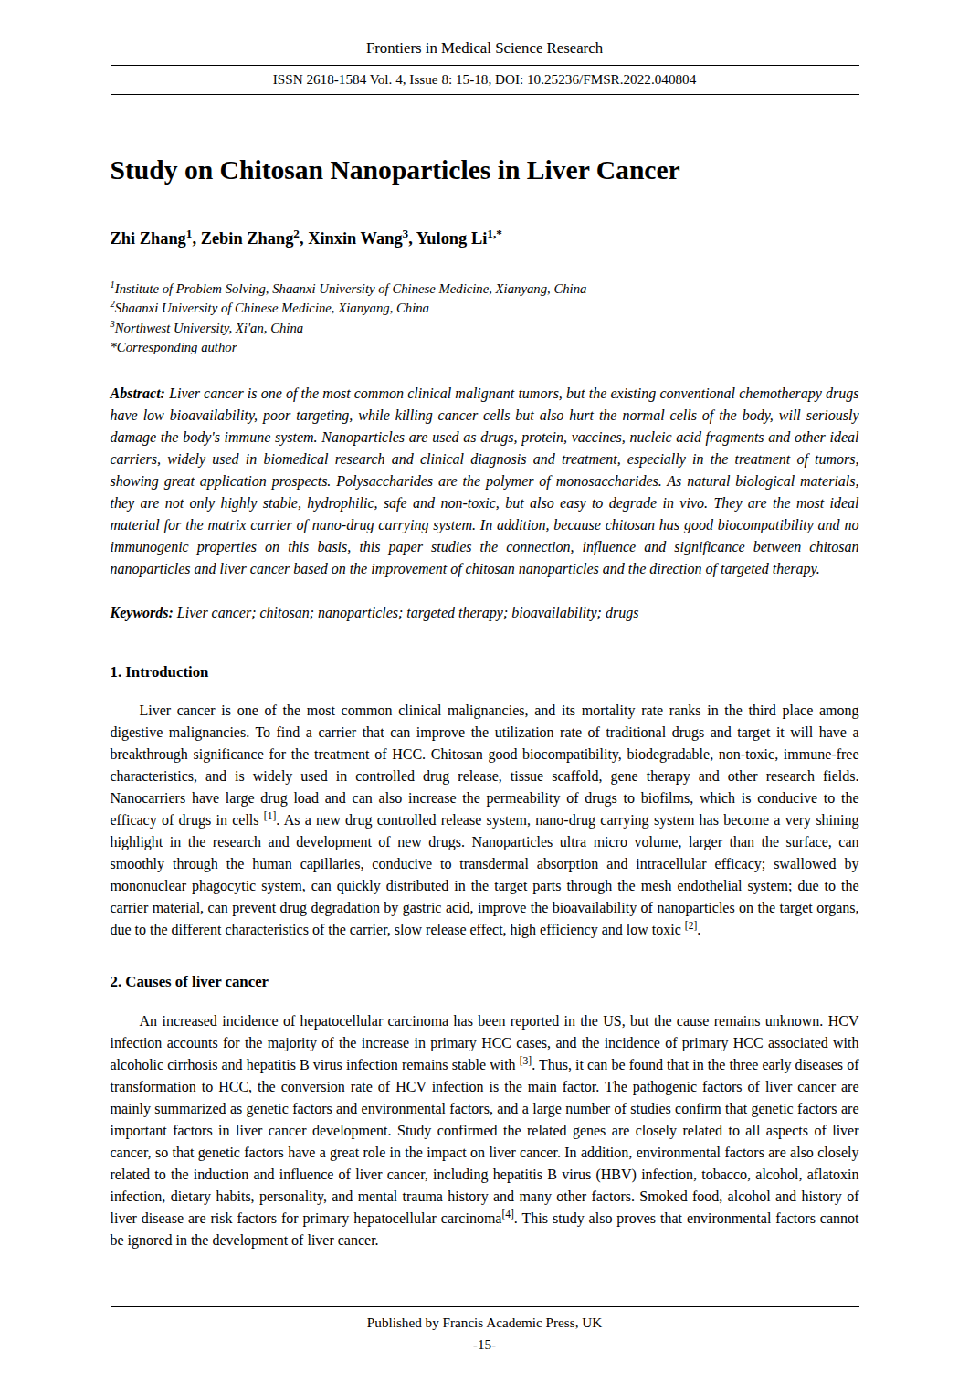Frontiers in Medical Science Research
ISSN 2618-1584 Vol. 4, Issue 8: 15-18, DOI: 10.25236/FMSR.2022.040804
Study on Chitosan Nanoparticles in Liver Cancer
Zhi Zhang1, Zebin Zhang2, Xinxin Wang3, Yulong Li1,*
1Institute of Problem Solving, Shaanxi University of Chinese Medicine, Xianyang, China
2Shaanxi University of Chinese Medicine, Xianyang, China
3Northwest University, Xi'an, China
*Corresponding author
Abstract: Liver cancer is one of the most common clinical malignant tumors, but the existing conventional chemotherapy drugs have low bioavailability, poor targeting, while killing cancer cells but also hurt the normal cells of the body, will seriously damage the body's immune system. Nanoparticles are used as drugs, protein, vaccines, nucleic acid fragments and other ideal carriers, widely used in biomedical research and clinical diagnosis and treatment, especially in the treatment of tumors, showing great application prospects. Polysaccharides are the polymer of monosaccharides. As natural biological materials, they are not only highly stable, hydrophilic, safe and non-toxic, but also easy to degrade in vivo. They are the most ideal material for the matrix carrier of nano-drug carrying system. In addition, because chitosan has good biocompatibility and no immunogenic properties on this basis, this paper studies the connection, influence and significance between chitosan nanoparticles and liver cancer based on the improvement of chitosan nanoparticles and the direction of targeted therapy.
Keywords: Liver cancer; chitosan; nanoparticles; targeted therapy; bioavailability; drugs
1. Introduction
Liver cancer is one of the most common clinical malignancies, and its mortality rate ranks in the third place among digestive malignancies. To find a carrier that can improve the utilization rate of traditional drugs and target it will have a breakthrough significance for the treatment of HCC. Chitosan good biocompatibility, biodegradable, non-toxic, immune-free characteristics, and is widely used in controlled drug release, tissue scaffold, gene therapy and other research fields. Nanocarriers have large drug load and can also increase the permeability of drugs to biofilms, which is conducive to the efficacy of drugs in cells [1]. As a new drug controlled release system, nano-drug carrying system has become a very shining highlight in the research and development of new drugs. Nanoparticles ultra micro volume, larger than the surface, can smoothly through the human capillaries, conducive to transdermal absorption and intracellular efficacy; swallowed by mononuclear phagocytic system, can quickly distributed in the target parts through the mesh endothelial system; due to the carrier material, can prevent drug degradation by gastric acid, improve the bioavailability of nanoparticles on the target organs, due to the different characteristics of the carrier, slow release effect, high efficiency and low toxic [2].
2. Causes of liver cancer
An increased incidence of hepatocellular carcinoma has been reported in the US, but the cause remains unknown. HCV infection accounts for the majority of the increase in primary HCC cases, and the incidence of primary HCC associated with alcoholic cirrhosis and hepatitis B virus infection remains stable with [3]. Thus, it can be found that in the three early diseases of transformation to HCC, the conversion rate of HCV infection is the main factor. The pathogenic factors of liver cancer are mainly summarized as genetic factors and environmental factors, and a large number of studies confirm that genetic factors are important factors in liver cancer development. Study confirmed the related genes are closely related to all aspects of liver cancer, so that genetic factors have a great role in the impact on liver cancer. In addition, environmental factors are also closely related to the induction and influence of liver cancer, including hepatitis B virus (HBV) infection, tobacco, alcohol, aflatoxin infection, dietary habits, personality, and mental trauma history and many other factors. Smoked food, alcohol and history of liver disease are risk factors for primary hepatocellular carcinoma[4]. This study also proves that environmental factors cannot be ignored in the development of liver cancer.
Published by Francis Academic Press, UK
-15-